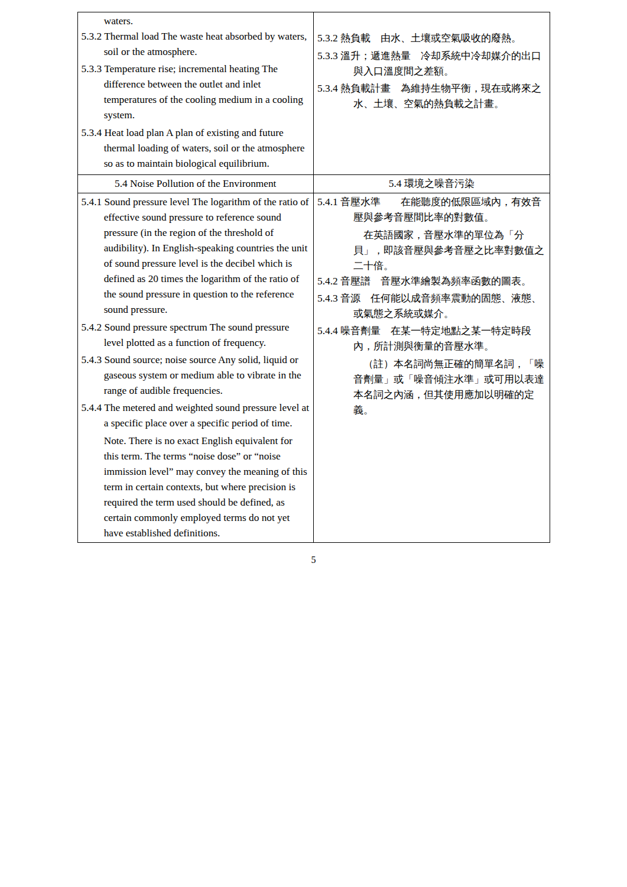| waters. 5.3.2 Thermal load The waste heat absorbed by waters, soil or the atmosphere. 5.3.3 Temperature rise; incremental heating The difference between the outlet and inlet temperatures of the cooling medium in a cooling system. 5.3.4 Heat load plan A plan of existing and future thermal loading of waters, soil or the atmosphere so as to maintain biological equilibrium. | 5.3.2 熱負載 由水、土壤或空氣吸收的廢熱。 5.3.3 溫升；遞進熱量 冷却系統中冷却媒介的出口與入口溫度間之差額。 5.3.4 熱負載計畫 為維持生物平衡，現在或將來之水、土壤、空氣的熱負載之計畫。 |
| 5.4 Noise Pollution of the Environment | 5.4 環境之噪音污染 |
| 5.4.1 Sound pressure level The logarithm of the ratio of effective sound pressure to reference sound pressure (in the region of the threshold of audibility). In English-speaking countries the unit of sound pressure level is the decibel which is defined as 20 times the logarithm of the ratio of the sound pressure in question to the reference sound pressure. 5.4.2 Sound pressure spectrum The sound pressure level plotted as a function of frequency. 5.4.3 Sound source; noise source Any solid, liquid or gaseous system or medium able to vibrate in the range of audible frequencies. 5.4.4 The metered and weighted sound pressure level at a specific place over a specific period of time. Note. There is no exact English equivalent for this term. The terms “noise dose” or “noise immission level” may convey the meaning of this term in certain contexts, but where precision is required the term used should be defined, as certain commonly employed terms do not yet have established definitions. | 5.4.1 音壓水準 在能聽度的低限區域內，有效音壓與參考音壓間比率的對數值。 在英語國家，音壓水準的單位為「分貝」，即該音壓與參考音壓之比率對數值之二十倍。 5.4.2 音壓譜 音壓水準繪製為頻率函數的圖表。 5.4.3 音源 任何能以成音頻率震動的固態、液態、或氣態之系統或媒介。 5.4.4 噪音劑量 在某一特定地點之某一特定時段內，所計測與衡量的音壓水準。 （註）本名詞尚無正確的簡單名詞，「噪音劑量」或「噪音傾注水準」或可用以表達本名詞之內涵，但其使用應加以明確的定義。 |
5